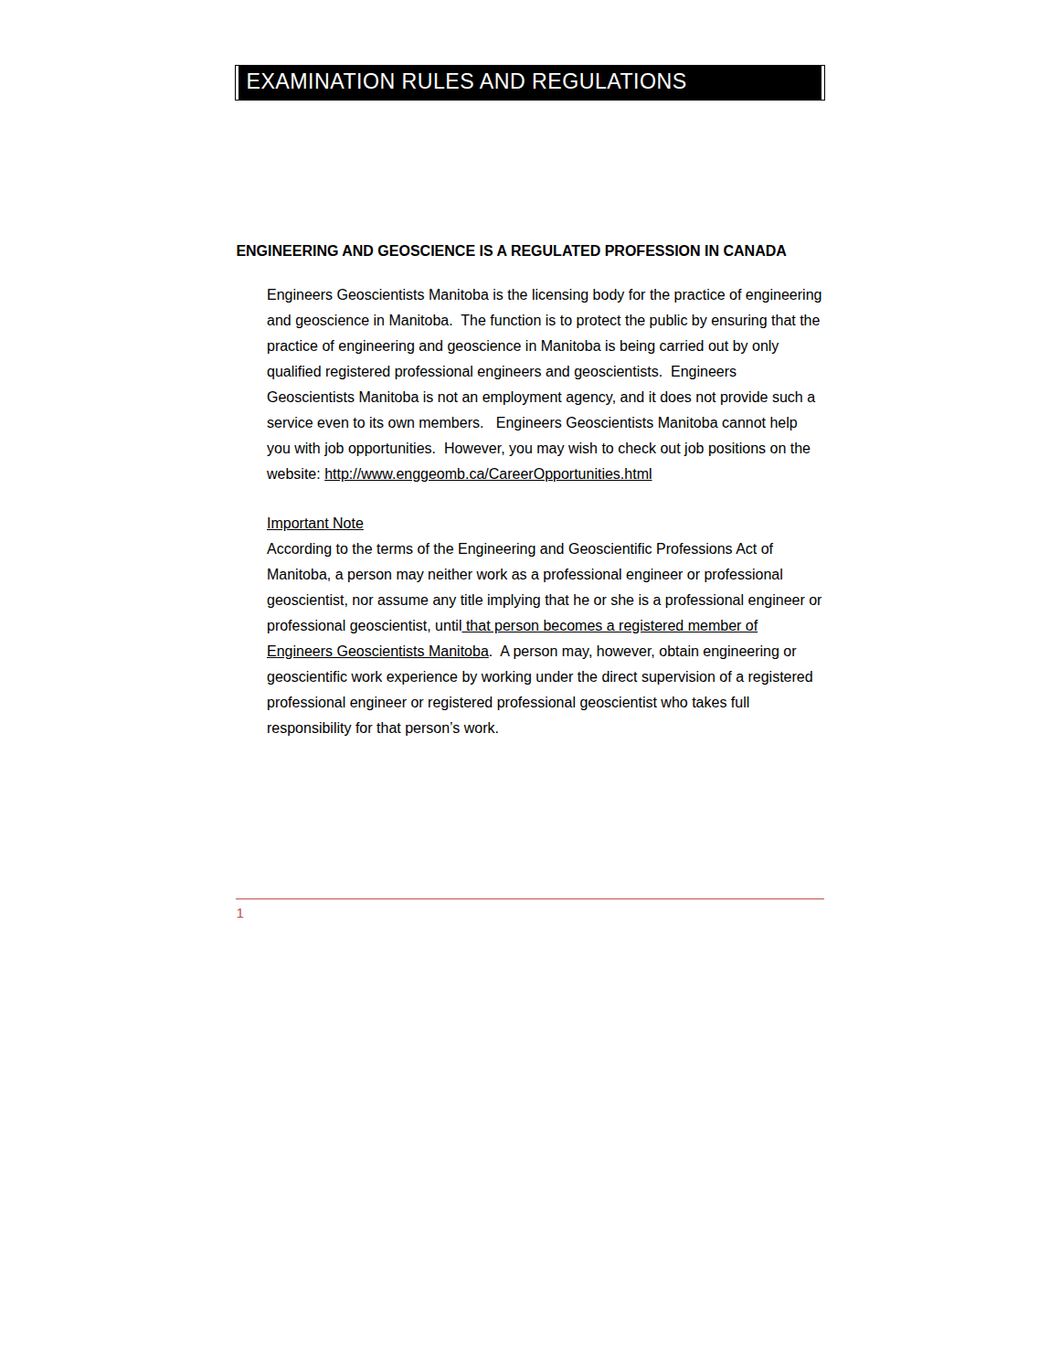EXAMINATION RULES AND REGULATIONS
ENGINEERING AND GEOSCIENCE IS A REGULATED PROFESSION IN CANADA
Engineers Geoscientists Manitoba is the licensing body for the practice of engineering and geoscience in Manitoba. The function is to protect the public by ensuring that the practice of engineering and geoscience in Manitoba is being carried out by only qualified registered professional engineers and geoscientists. Engineers Geoscientists Manitoba is not an employment agency, and it does not provide such a service even to its own members. Engineers Geoscientists Manitoba cannot help you with job opportunities. However, you may wish to check out job positions on the website: http://www.enggeomb.ca/CareerOpportunities.html
Important Note According to the terms of the Engineering and Geoscientific Professions Act of Manitoba, a person may neither work as a professional engineer or professional geoscientist, nor assume any title implying that he or she is a professional engineer or professional geoscientist, until that person becomes a registered member of Engineers Geoscientists Manitoba. A person may, however, obtain engineering or geoscientific work experience by working under the direct supervision of a registered professional engineer or registered professional geoscientist who takes full responsibility for that person’s work.
1